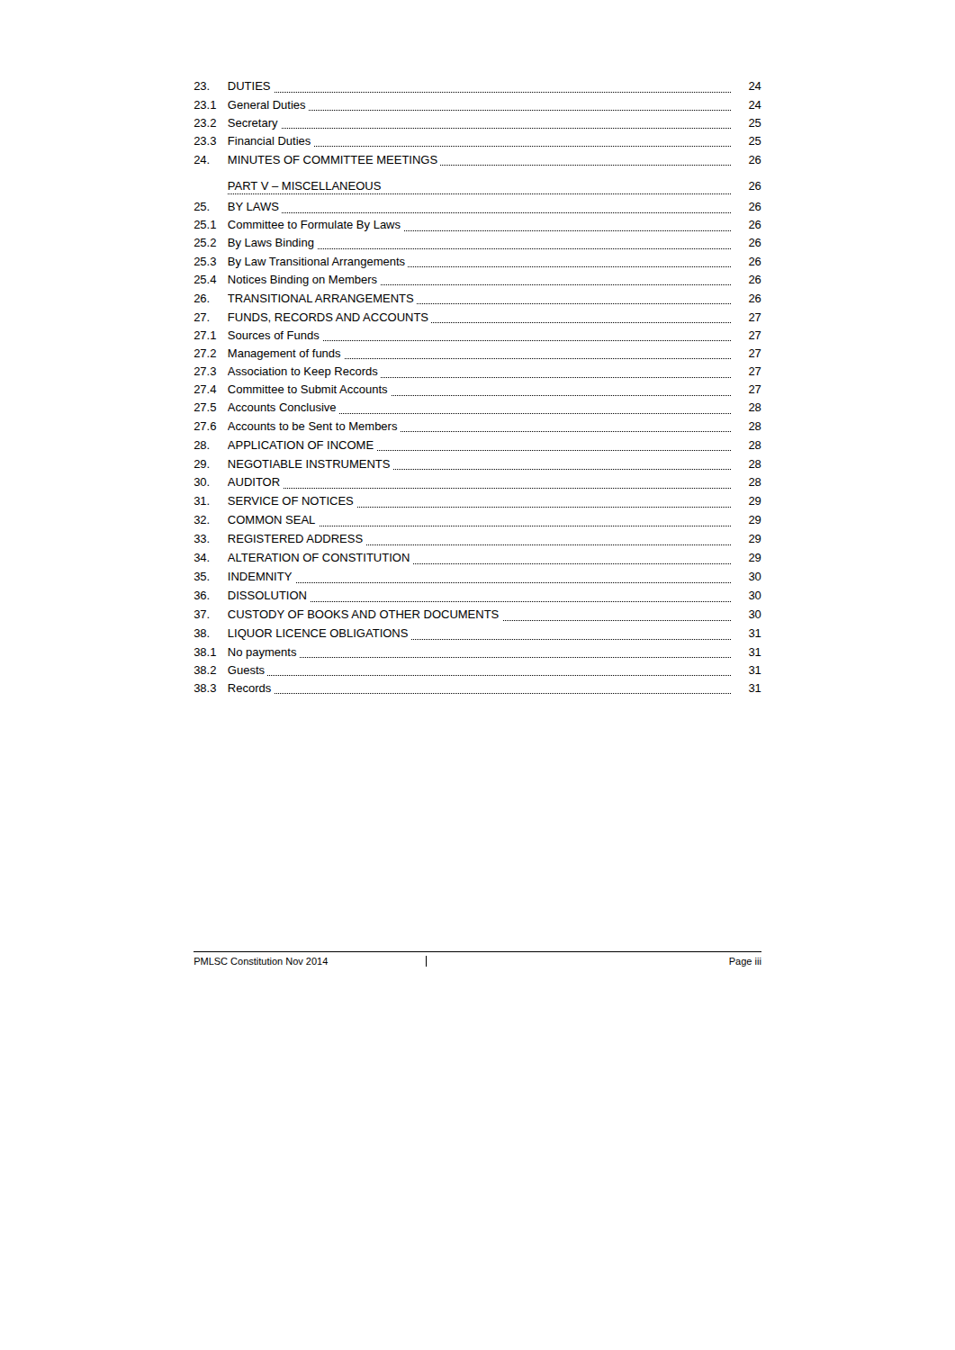| 23. | DUTIES | 24 |
| 23.1 | General Duties | 24 |
| 23.2 | Secretary | 25 |
| 23.3 | Financial Duties | 25 |
| 24. | MINUTES OF COMMITTEE MEETINGS | 26 |
| | PART V – MISCELLANEOUS | 26 |
| 25. | BY LAWS | 26 |
| 25.1 | Committee to Formulate By Laws | 26 |
| 25.2 | By Laws Binding | 26 |
| 25.3 | By Law Transitional Arrangements | 26 |
| 25.4 | Notices Binding on Members | 26 |
| 26. | TRANSITIONAL ARRANGEMENTS | 26 |
| 27. | FUNDS, RECORDS AND ACCOUNTS | 27 |
| 27.1 | Sources of Funds | 27 |
| 27.2 | Management of funds | 27 |
| 27.3 | Association to Keep Records | 27 |
| 27.4 | Committee to Submit Accounts | 27 |
| 27.5 | Accounts Conclusive | 28 |
| 27.6 | Accounts to be Sent to Members | 28 |
| 28. | APPLICATION OF INCOME | 28 |
| 29. | NEGOTIABLE INSTRUMENTS | 28 |
| 30. | AUDITOR | 28 |
| 31. | SERVICE OF NOTICES | 29 |
| 32. | COMMON SEAL | 29 |
| 33. | REGISTERED ADDRESS | 29 |
| 34. | ALTERATION OF CONSTITUTION | 29 |
| 35. | INDEMNITY | 30 |
| 36. | DISSOLUTION | 30 |
| 37. | CUSTODY OF BOOKS AND OTHER DOCUMENTS | 30 |
| 38. | LIQUOR LICENCE OBLIGATIONS | 31 |
| 38.1 | No payments | 31 |
| 38.2 | Guests | 31 |
| 38.3 | Records | 31 |
PMLSC Constitution Nov 2014
Page iii